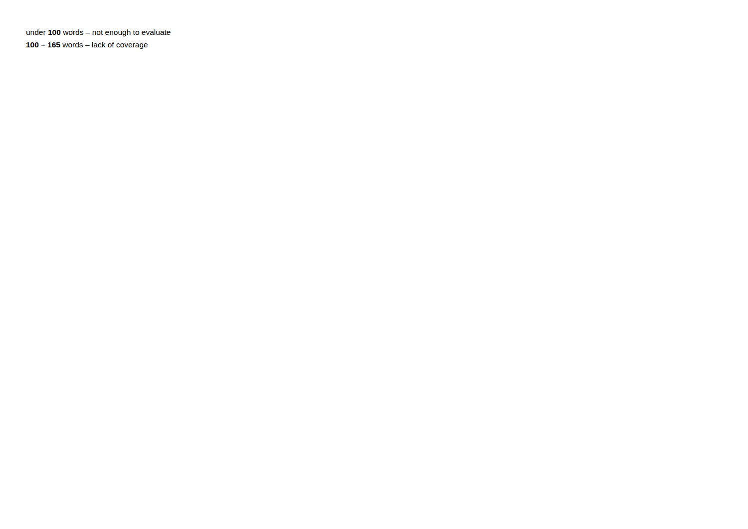under 100 words – not enough to evaluate
100 – 165 words – lack of coverage